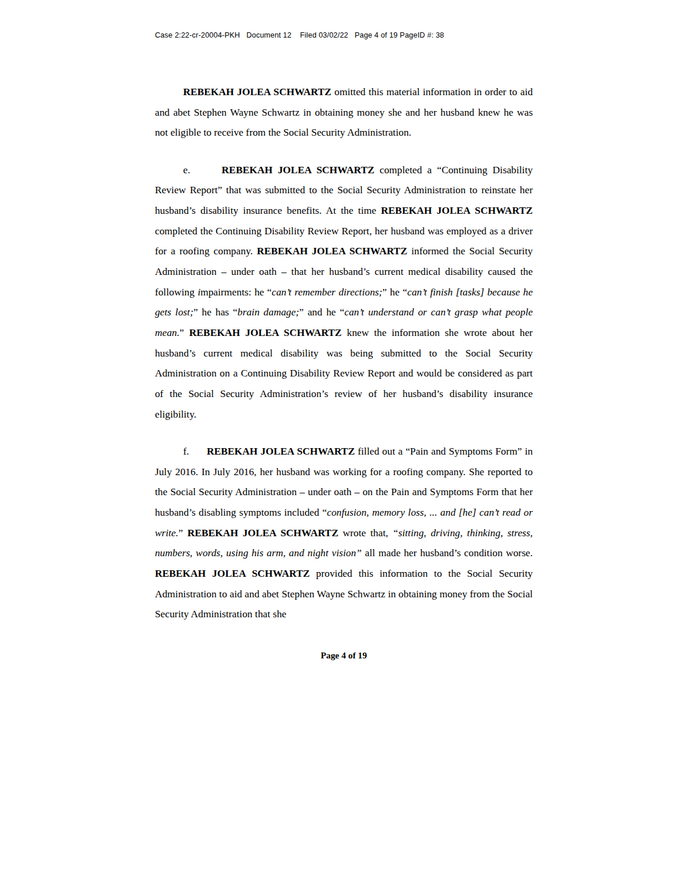Case 2:22-cr-20004-PKH Document 12 Filed 03/02/22 Page 4 of 19 PageID #: 38
REBEKAH JOLEA SCHWARTZ omitted this material information in order to aid and abet Stephen Wayne Schwartz in obtaining money she and her husband knew he was not eligible to receive from the Social Security Administration.
e. REBEKAH JOLEA SCHWARTZ completed a “Continuing Disability Review Report” that was submitted to the Social Security Administration to reinstate her husband’s disability insurance benefits. At the time REBEKAH JOLEA SCHWARTZ completed the Continuing Disability Review Report, her husband was employed as a driver for a roofing company. REBEKAH JOLEA SCHWARTZ informed the Social Security Administration – under oath – that her husband’s current medical disability caused the following impairments: he “can’t remember directions;” he “can’t finish [tasks] because he gets lost;” he has “brain damage;” and he “can’t understand or can’t grasp what people mean.” REBEKAH JOLEA SCHWARTZ knew the information she wrote about her husband’s current medical disability was being submitted to the Social Security Administration on a Continuing Disability Review Report and would be considered as part of the Social Security Administration’s review of her husband’s disability insurance eligibility.
f. REBEKAH JOLEA SCHWARTZ filled out a “Pain and Symptoms Form” in July 2016. In July 2016, her husband was working for a roofing company. She reported to the Social Security Administration – under oath – on the Pain and Symptoms Form that her husband’s disabling symptoms included “confusion, memory loss, ... and [he] can’t read or write.” REBEKAH JOLEA SCHWARTZ wrote that, “sitting, driving, thinking, stress, numbers, words, using his arm, and night vision” all made her husband’s condition worse. REBEKAH JOLEA SCHWARTZ provided this information to the Social Security Administration to aid and abet Stephen Wayne Schwartz in obtaining money from the Social Security Administration that she
Page 4 of 19